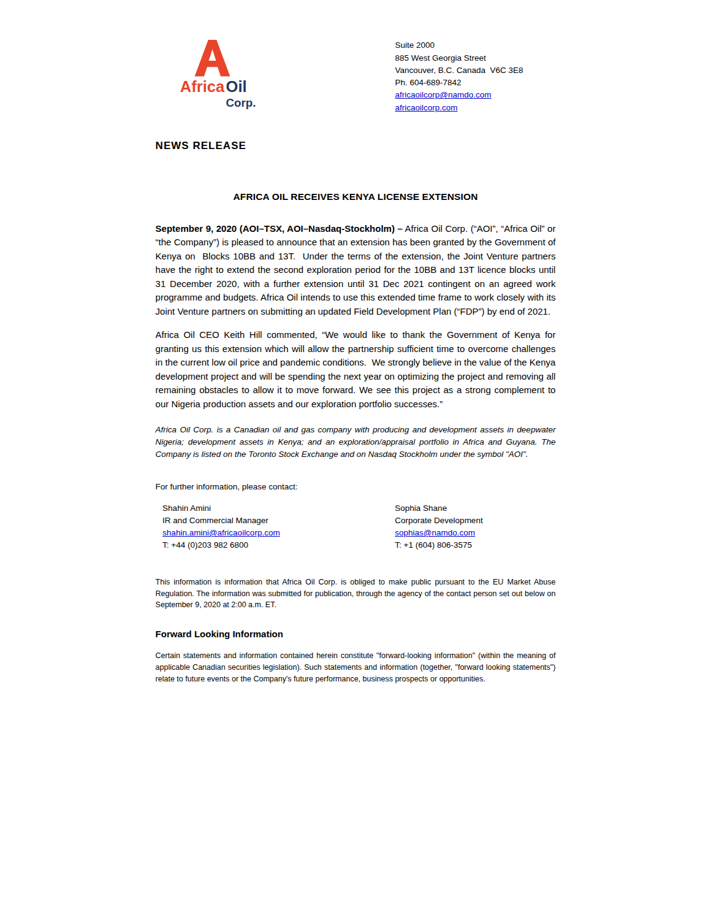Africa Oil Corp.
Suite 2000
885 West Georgia Street
Vancouver, B.C. Canada V6C 3E8
Ph. 604-689-7842
africaoilcorp@namdo.com
africaoilcorp.com
NEWS RELEASE
AFRICA OIL RECEIVES KENYA LICENSE EXTENSION
September 9, 2020 (AOI–TSX, AOI–Nasdaq-Stockholm) – Africa Oil Corp. (“AOI”, “Africa Oil” or “the Company”) is pleased to announce that an extension has been granted by the Government of Kenya on Blocks 10BB and 13T. Under the terms of the extension, the Joint Venture partners have the right to extend the second exploration period for the 10BB and 13T licence blocks until 31 December 2020, with a further extension until 31 Dec 2021 contingent on an agreed work programme and budgets. Africa Oil intends to use this extended time frame to work closely with its Joint Venture partners on submitting an updated Field Development Plan (“FDP”) by end of 2021.
Africa Oil CEO Keith Hill commented, “We would like to thank the Government of Kenya for granting us this extension which will allow the partnership sufficient time to overcome challenges in the current low oil price and pandemic conditions. We strongly believe in the value of the Kenya development project and will be spending the next year on optimizing the project and removing all remaining obstacles to allow it to move forward. We see this project as a strong complement to our Nigeria production assets and our exploration portfolio successes.”
Africa Oil Corp. is a Canadian oil and gas company with producing and development assets in deepwater Nigeria; development assets in Kenya; and an exploration/appraisal portfolio in Africa and Guyana. The Company is listed on the Toronto Stock Exchange and on Nasdaq Stockholm under the symbol "AOI".
For further information, please contact:
| Shahin Amini IR and Commercial Manager shahin.amini@africaoilcorp.com T: +44 (0)203 982 6800 | Sophia Shane Corporate Development sophias@namdo.com T: +1 (604) 806-3575 |
This information is information that Africa Oil Corp. is obliged to make public pursuant to the EU Market Abuse Regulation. The information was submitted for publication, through the agency of the contact person set out below on September 9, 2020 at 2:00 a.m. ET.
Forward Looking Information
Certain statements and information contained herein constitute "forward-looking information" (within the meaning of applicable Canadian securities legislation). Such statements and information (together, "forward looking statements") relate to future events or the Company's future performance, business prospects or opportunities.